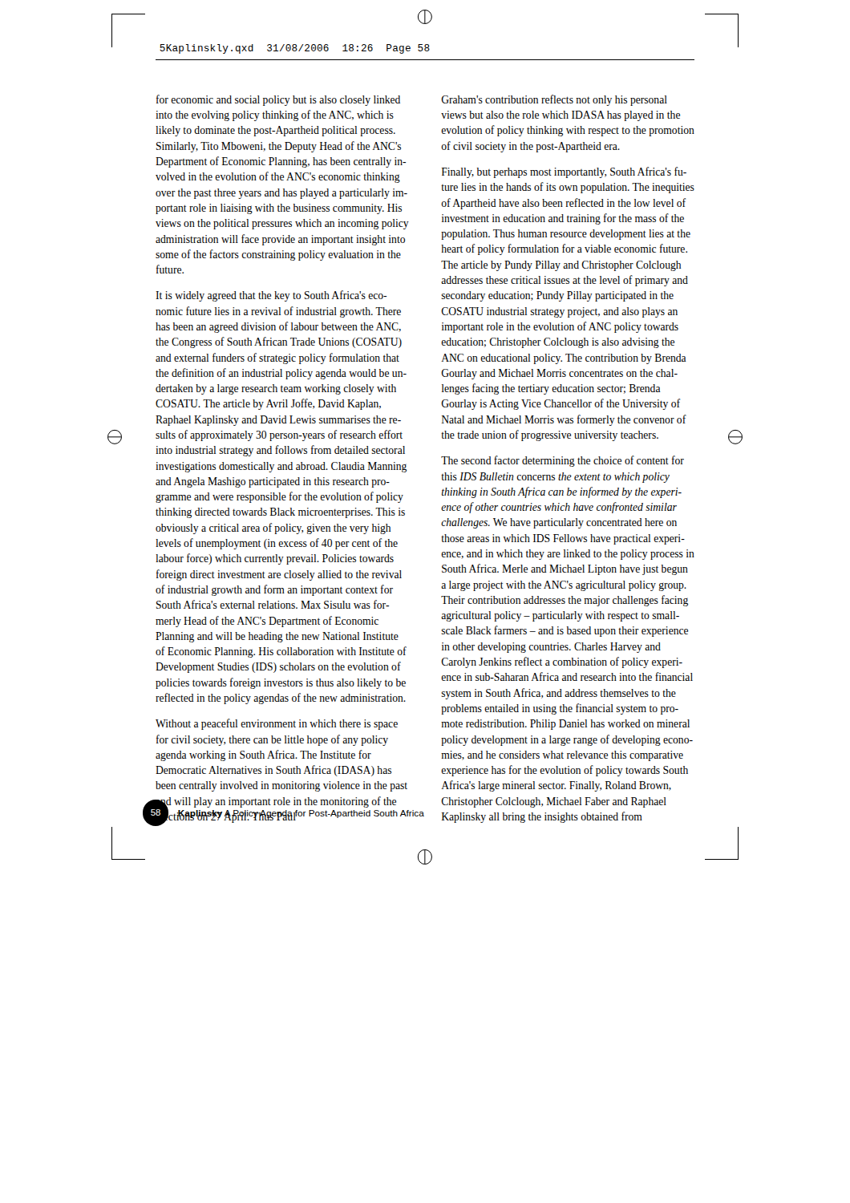5Kaplinskly.qxd 31/08/2006 18:26 Page 58
for economic and social policy but is also closely linked into the evolving policy thinking of the ANC, which is likely to dominate the post-Apartheid political process. Similarly, Tito Mboweni, the Deputy Head of the ANC's Department of Economic Planning, has been centrally involved in the evolution of the ANC's economic thinking over the past three years and has played a particularly important role in liaising with the business community. His views on the political pressures which an incoming policy administration will face provide an important insight into some of the factors constraining policy evaluation in the future.
It is widely agreed that the key to South Africa's economic future lies in a revival of industrial growth. There has been an agreed division of labour between the ANC, the Congress of South African Trade Unions (COSATU) and external funders of strategic policy formulation that the definition of an industrial policy agenda would be undertaken by a large research team working closely with COSATU. The article by Avril Joffe, David Kaplan, Raphael Kaplinsky and David Lewis summarises the results of approximately 30 person-years of research effort into industrial strategy and follows from detailed sectoral investigations domestically and abroad. Claudia Manning and Angela Mashigo participated in this research programme and were responsible for the evolution of policy thinking directed towards Black microenterprises. This is obviously a critical area of policy, given the very high levels of unemployment (in excess of 40 per cent of the labour force) which currently prevail. Policies towards foreign direct investment are closely allied to the revival of industrial growth and form an important context for South Africa's external relations. Max Sisulu was formerly Head of the ANC's Department of Economic Planning and will be heading the new National Institute of Economic Planning. His collaboration with Institute of Development Studies (IDS) scholars on the evolution of policies towards foreign investors is thus also likely to be reflected in the policy agendas of the new administration.
Without a peaceful environment in which there is space for civil society, there can be little hope of any policy agenda working in South Africa. The Institute for Democratic Alternatives in South Africa (IDASA) has been centrally involved in monitoring violence in the past and will play an important role in the monitoring of the elections on 27 April. Thus Paul
Graham's contribution reflects not only his personal views but also the role which IDASA has played in the evolution of policy thinking with respect to the promotion of civil society in the post-Apartheid era.
Finally, but perhaps most importantly, South Africa's future lies in the hands of its own population. The inequities of Apartheid have also been reflected in the low level of investment in education and training for the mass of the population. Thus human resource development lies at the heart of policy formulation for a viable economic future. The article by Pundy Pillay and Christopher Colclough addresses these critical issues at the level of primary and secondary education; Pundy Pillay participated in the COSATU industrial strategy project, and also plays an important role in the evolution of ANC policy towards education; Christopher Colclough is also advising the ANC on educational policy. The contribution by Brenda Gourlay and Michael Morris concentrates on the challenges facing the tertiary education sector; Brenda Gourlay is Acting Vice Chancellor of the University of Natal and Michael Morris was formerly the convenor of the trade union of progressive university teachers.
The second factor determining the choice of content for this IDS Bulletin concerns the extent to which policy thinking in South Africa can be informed by the experience of other countries which have confronted similar challenges. We have particularly concentrated here on those areas in which IDS Fellows have practical experience, and in which they are linked to the policy process in South Africa. Merle and Michael Lipton have just begun a large project with the ANC's agricultural policy group. Their contribution addresses the major challenges facing agricultural policy – particularly with respect to small-scale Black farmers – and is based upon their experience in other developing countries. Charles Harvey and Carolyn Jenkins reflect a combination of policy experience in sub-Saharan Africa and research into the financial system in South Africa, and address themselves to the problems entailed in using the financial system to promote redistribution. Philip Daniel has worked on mineral policy development in a large range of developing economies, and he considers what relevance this comparative experience has for the evolution of policy towards South Africa's large mineral sector. Finally, Roland Brown, Christopher Colclough, Michael Faber and Raphael Kaplinsky all bring the insights obtained from
58 Kaplinsky A Policy Agenda for Post-Apartheid South Africa